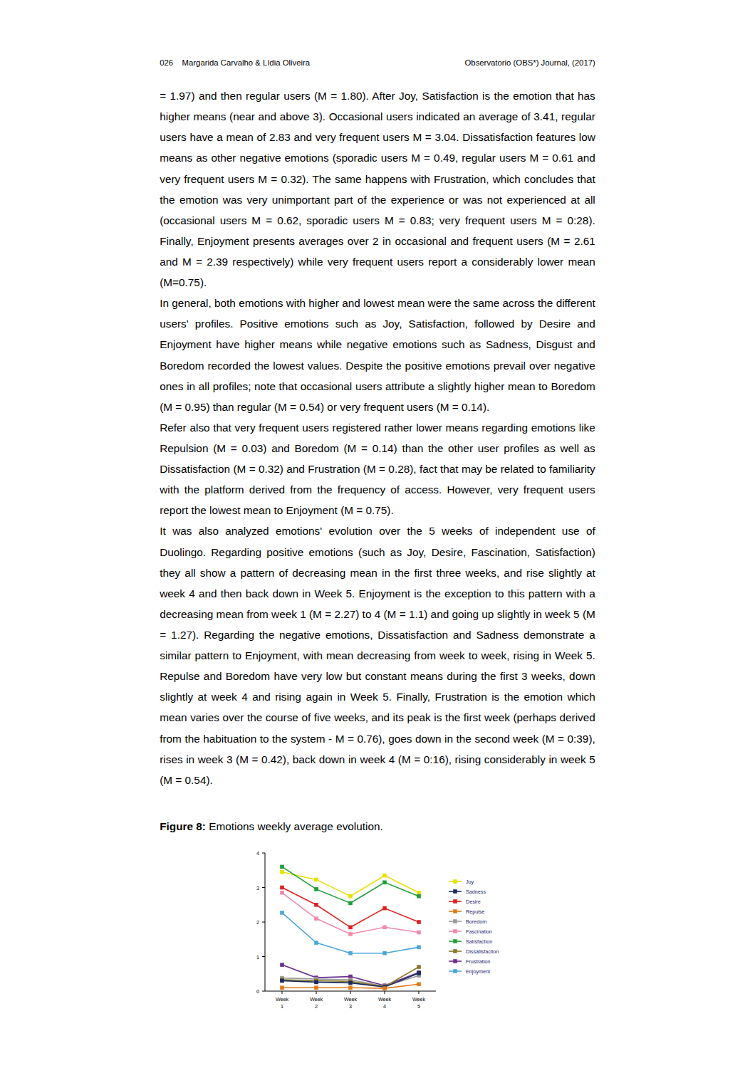026 Margarida Carvalho & Lídia Oliveira
Observatorio (OBS*) Journal, (2017)
= 1.97) and then regular users (M = 1.80). After Joy, Satisfaction is the emotion that has higher means (near and above 3). Occasional users indicated an average of 3.41, regular users have a mean of 2.83 and very frequent users M = 3.04. Dissatisfaction features low means as other negative emotions (sporadic users M = 0.49, regular users M = 0.61 and very frequent users M = 0.32). The same happens with Frustration, which concludes that the emotion was very unimportant part of the experience or was not experienced at all (occasional users M = 0.62, sporadic users M = 0.83; very frequent users M = 0:28). Finally, Enjoyment presents averages over 2 in occasional and frequent users (M = 2.61 and M = 2.39 respectively) while very frequent users report a considerably lower mean (M=0.75).
In general, both emotions with higher and lowest mean were the same across the different users' profiles. Positive emotions such as Joy, Satisfaction, followed by Desire and Enjoyment have higher means while negative emotions such as Sadness, Disgust and Boredom recorded the lowest values. Despite the positive emotions prevail over negative ones in all profiles; note that occasional users attribute a slightly higher mean to Boredom (M = 0.95) than regular (M = 0.54) or very frequent users (M = 0.14).
Refer also that very frequent users registered rather lower means regarding emotions like Repulsion (M = 0.03) and Boredom (M = 0.14) than the other user profiles as well as Dissatisfaction (M = 0.32) and Frustration (M = 0.28), fact that may be related to familiarity with the platform derived from the frequency of access. However, very frequent users report the lowest mean to Enjoyment (M = 0.75).
It was also analyzed emotions' evolution over the 5 weeks of independent use of Duolingo. Regarding positive emotions (such as Joy, Desire, Fascination, Satisfaction) they all show a pattern of decreasing mean in the first three weeks, and rise slightly at week 4 and then back down in Week 5. Enjoyment is the exception to this pattern with a decreasing mean from week 1 (M = 2.27) to 4 (M = 1.1) and going up slightly in week 5 (M = 1.27). Regarding the negative emotions, Dissatisfaction and Sadness demonstrate a similar pattern to Enjoyment, with mean decreasing from week to week, rising in Week 5. Repulse and Boredom have very low but constant means during the first 3 weeks, down slightly at week 4 and rising again in Week 5. Finally, Frustration is the emotion which mean varies over the course of five weeks, and its peak is the first week (perhaps derived from the habituation to the system - M = 0.76), goes down in the second week (M = 0:39), rises in week 3 (M = 0.42), back down in week 4 (M = 0:16), rising considerably in week 5 (M = 0.54).
Figure 8: Emotions weekly average evolution.
4 3 2 1 0 Week 1 Week 2 Week 3 Week 4 Week 5 Joy Sadness Desire Repulse Boredom Fascination Satisfaction Dissatisfaction Frustration Enjoyment